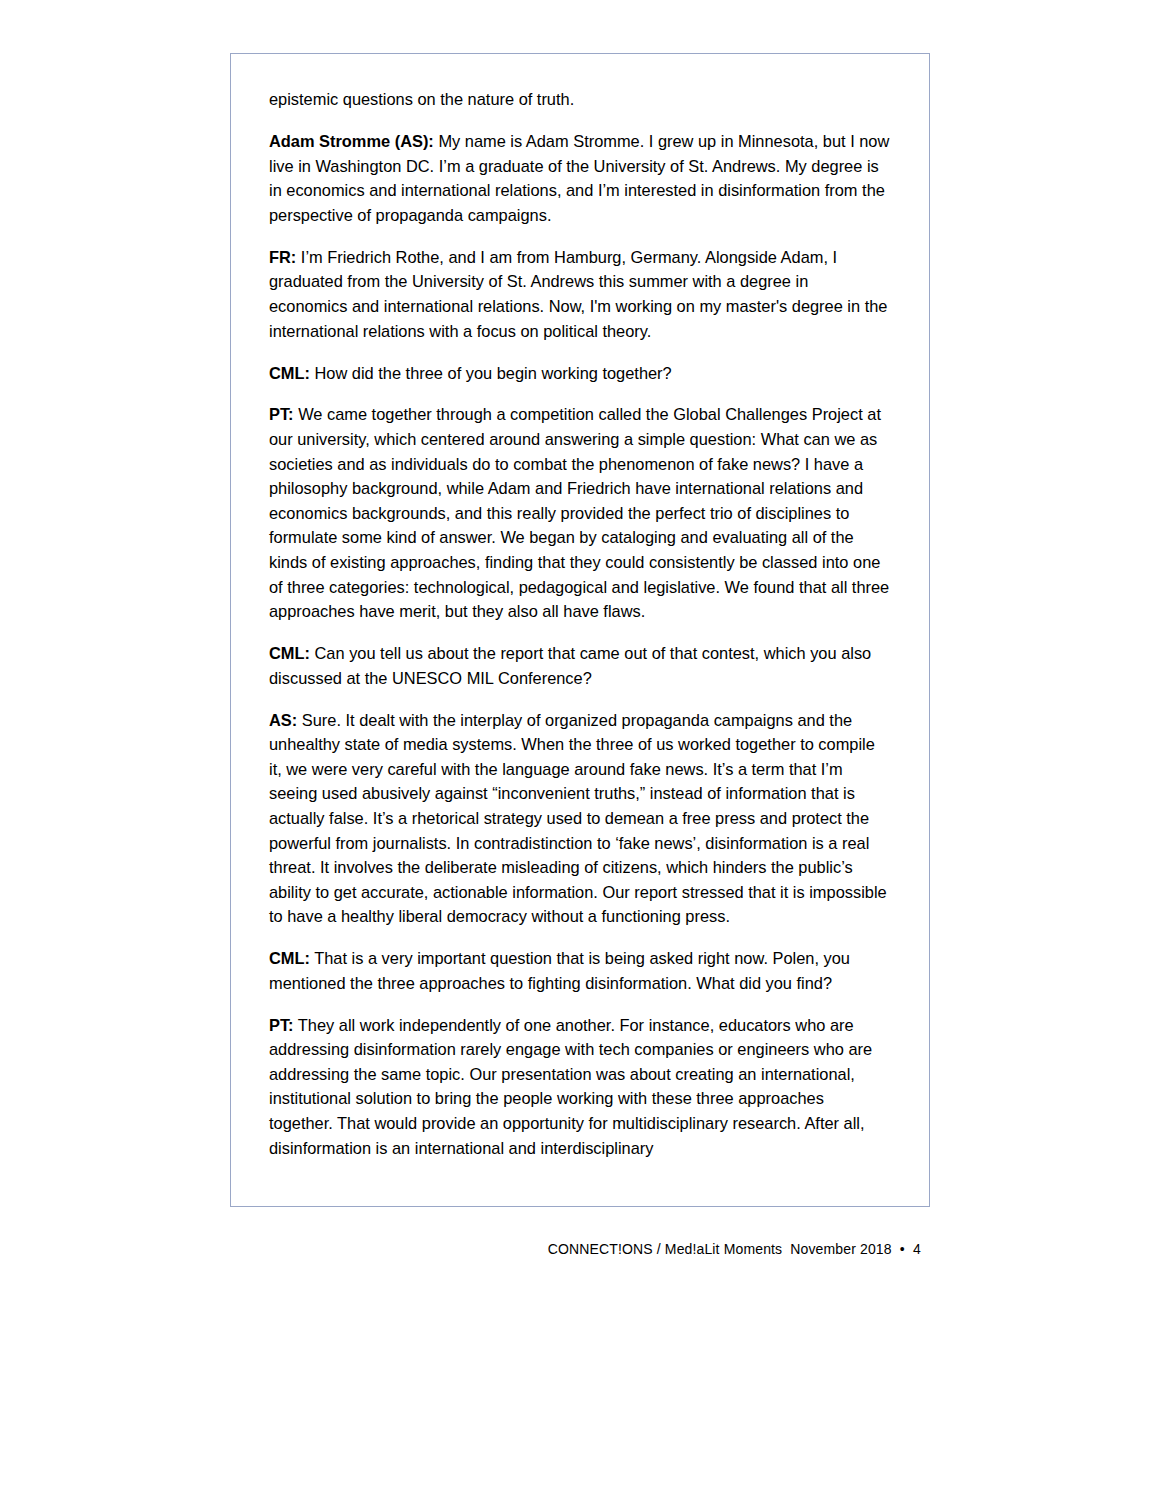epistemic questions on the nature of truth.
Adam Stromme (AS): My name is Adam Stromme. I grew up in Minnesota, but I now live in Washington DC. I’m a graduate of the University of St. Andrews. My degree is in economics and international relations, and I’m interested in disinformation from the perspective of propaganda campaigns.
FR: I’m Friedrich Rothe, and I am from Hamburg, Germany. Alongside Adam, I graduated from the University of St. Andrews this summer with a degree in economics and international relations. Now, I'm working on my master's degree in the international relations with a focus on political theory.
CML: How did the three of you begin working together?
PT: We came together through a competition called the Global Challenges Project at our university, which centered around answering a simple question: What can we as societies and as individuals do to combat the phenomenon of fake news? I have a philosophy background, while Adam and Friedrich have international relations and economics backgrounds, and this really provided the perfect trio of disciplines to formulate some kind of answer. We began by cataloging and evaluating all of the kinds of existing approaches, finding that they could consistently be classed into one of three categories: technological, pedagogical and legislative. We found that all three approaches have merit, but they also all have flaws.
CML: Can you tell us about the report that came out of that contest, which you also discussed at the UNESCO MIL Conference?
AS: Sure. It dealt with the interplay of organized propaganda campaigns and the unhealthy state of media systems. When the three of us worked together to compile it, we were very careful with the language around fake news. It’s a term that I’m seeing used abusively against “inconvenient truths,” instead of information that is actually false. It’s a rhetorical strategy used to demean a free press and protect the powerful from journalists. In contradistinction to ‘fake news’, disinformation is a real threat. It involves the deliberate misleading of citizens, which hinders the public’s ability to get accurate, actionable information. Our report stressed that it is impossible to have a healthy liberal democracy without a functioning press.
CML: That is a very important question that is being asked right now. Polen, you mentioned the three approaches to fighting disinformation. What did you find?
PT: They all work independently of one another. For instance, educators who are addressing disinformation rarely engage with tech companies or engineers who are addressing the same topic. Our presentation was about creating an international, institutional solution to bring the people working with these three approaches together. That would provide an opportunity for multidisciplinary research. After all, disinformation is an international and interdisciplinary
CONNECT!ONS / Med!aLit Moments November 2018 • 4